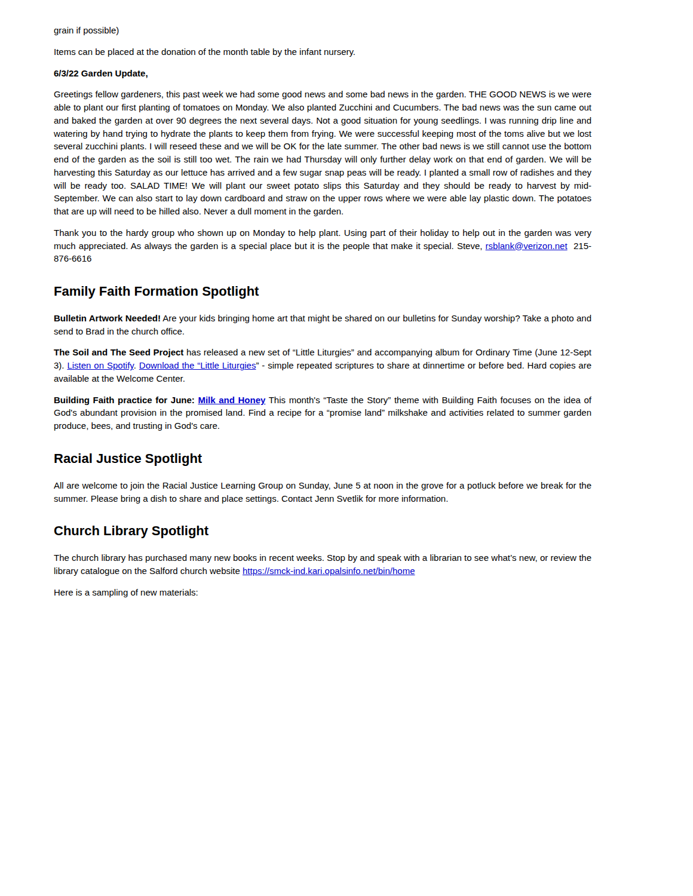grain if possible)
Items can be placed at the donation of the month table by the infant nursery.
6/3/22 Garden Update,
Greetings fellow gardeners, this past week we had some good news and some bad news in the garden. THE GOOD NEWS is we were able to plant our first planting of tomatoes on Monday. We also planted Zucchini and Cucumbers. The bad news was the sun came out and baked the garden at over 90 degrees the next several days. Not a good situation for young seedlings. I was running drip line and watering by hand trying to hydrate the plants to keep them from frying. We were successful keeping most of the toms alive but we lost several zucchini plants. I will reseed these and we will be OK for the late summer. The other bad news is we still cannot use the bottom end of the garden as the soil is still too wet. The rain we had Thursday will only further delay work on that end of garden. We will be harvesting this Saturday as our lettuce has arrived and a few sugar snap peas will be ready. I planted a small row of radishes and they will be ready too. SALAD TIME! We will plant our sweet potato slips this Saturday and they should be ready to harvest by mid-September. We can also start to lay down cardboard and straw on the upper rows where we were able lay plastic down. The potatoes that are up will need to be hilled also. Never a dull moment in the garden.
Thank you to the hardy group who shown up on Monday to help plant. Using part of their holiday to help out in the garden was very much appreciated. As always the garden is a special place but it is the people that make it special. Steve, rsblank@verizon.net 215-876-6616
Family Faith Formation Spotlight
Bulletin Artwork Needed! Are your kids bringing home art that might be shared on our bulletins for Sunday worship? Take a photo and send to Brad in the church office.
The Soil and The Seed Project has released a new set of “Little Liturgies” and accompanying album for Ordinary Time (June 12-Sept 3). Listen on Spotify. Download the “Little Liturgies” - simple repeated scriptures to share at dinnertime or before bed. Hard copies are available at the Welcome Center.
Building Faith practice for June: Milk and Honey This month's “Taste the Story” theme with Building Faith focuses on the idea of God's abundant provision in the promised land. Find a recipe for a “promise land” milkshake and activities related to summer garden produce, bees, and trusting in God's care.
Racial Justice Spotlight
All are welcome to join the Racial Justice Learning Group on Sunday, June 5 at noon in the grove for a potluck before we break for the summer. Please bring a dish to share and place settings. Contact Jenn Svetlik for more information.
Church Library Spotlight
The church library has purchased many new books in recent weeks. Stop by and speak with a librarian to see what’s new, or review the library catalogue on the Salford church website https://smck-ind.kari.opalsinfo.net/bin/home
Here is a sampling of new materials: